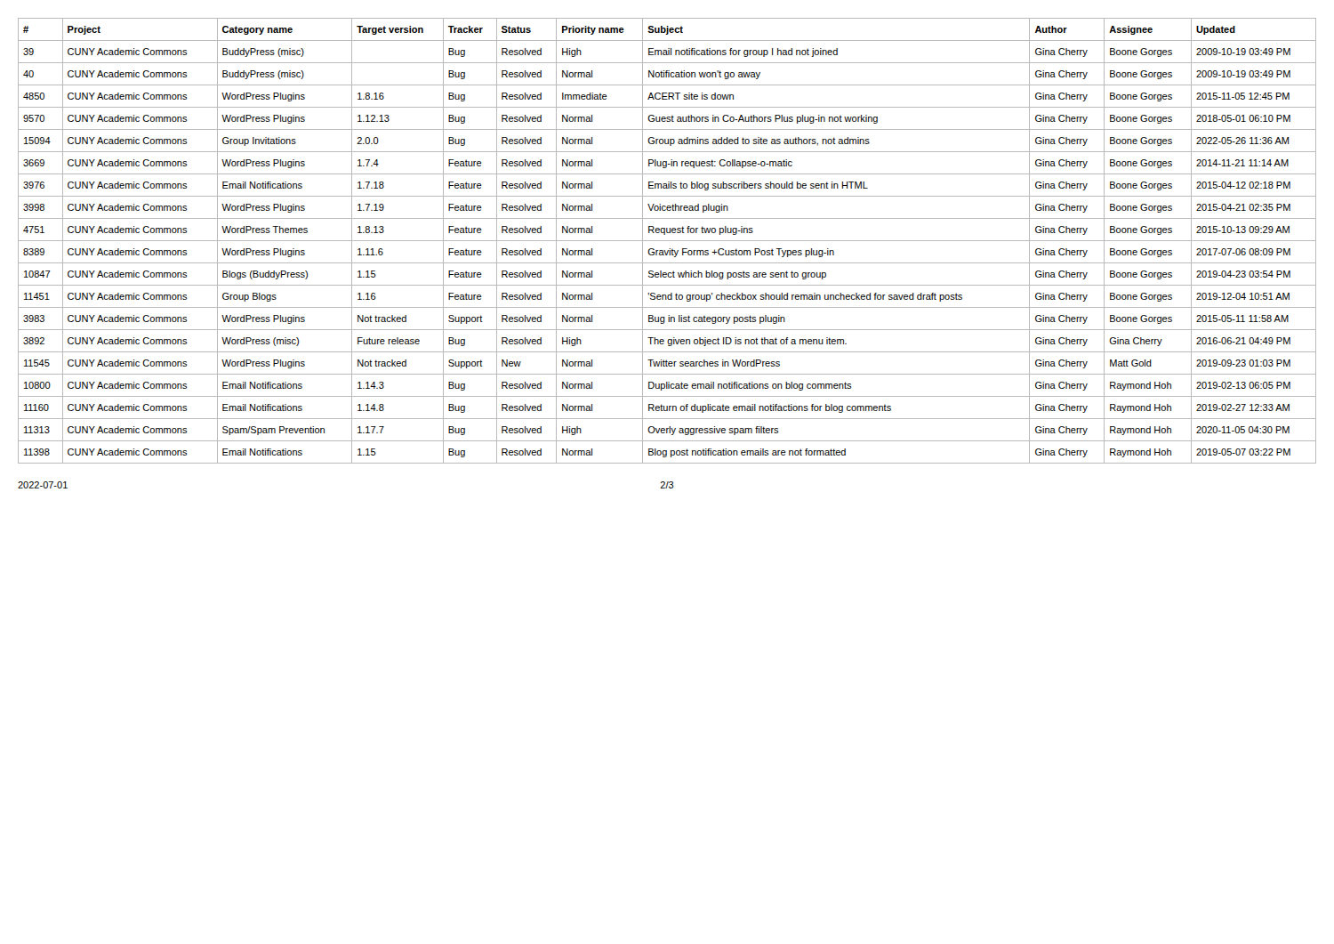| # | Project | Category name | Target version | Tracker | Status | Priority name | Subject | Author | Assignee | Updated |
| --- | --- | --- | --- | --- | --- | --- | --- | --- | --- | --- |
| 39 | CUNY Academic Commons | BuddyPress (misc) | | Bug | Resolved | High | Email notifications for group I had not joined | Gina Cherry | Boone Gorges | 2009-10-19 03:49 PM |
| 40 | CUNY Academic Commons | BuddyPress (misc) | | Bug | Resolved | Normal | Notification won't go away | Gina Cherry | Boone Gorges | 2009-10-19 03:49 PM |
| 4850 | CUNY Academic Commons | WordPress Plugins | 1.8.16 | Bug | Resolved | Immediate | ACERT site is down | Gina Cherry | Boone Gorges | 2015-11-05 12:45 PM |
| 9570 | CUNY Academic Commons | WordPress Plugins | 1.12.13 | Bug | Resolved | Normal | Guest authors in Co-Authors Plus plug-in not working | Gina Cherry | Boone Gorges | 2018-05-01 06:10 PM |
| 15094 | CUNY Academic Commons | Group Invitations | 2.0.0 | Bug | Resolved | Normal | Group admins added to site as authors, not admins | Gina Cherry | Boone Gorges | 2022-05-26 11:36 AM |
| 3669 | CUNY Academic Commons | WordPress Plugins | 1.7.4 | Feature | Resolved | Normal | Plug-in request: Collapse-o-matic | Gina Cherry | Boone Gorges | 2014-11-21 11:14 AM |
| 3976 | CUNY Academic Commons | Email Notifications | 1.7.18 | Feature | Resolved | Normal | Emails to blog subscribers should be sent in HTML | Gina Cherry | Boone Gorges | 2015-04-12 02:18 PM |
| 3998 | CUNY Academic Commons | WordPress Plugins | 1.7.19 | Feature | Resolved | Normal | Voicethread plugin | Gina Cherry | Boone Gorges | 2015-04-21 02:35 PM |
| 4751 | CUNY Academic Commons | WordPress Themes | 1.8.13 | Feature | Resolved | Normal | Request for two plug-ins | Gina Cherry | Boone Gorges | 2015-10-13 09:29 AM |
| 8389 | CUNY Academic Commons | WordPress Plugins | 1.11.6 | Feature | Resolved | Normal | Gravity Forms +Custom Post Types plug-in | Gina Cherry | Boone Gorges | 2017-07-06 08:09 PM |
| 10847 | CUNY Academic Commons | Blogs (BuddyPress) | 1.15 | Feature | Resolved | Normal | Select which blog posts are sent to group | Gina Cherry | Boone Gorges | 2019-04-23 03:54 PM |
| 11451 | CUNY Academic Commons | Group Blogs | 1.16 | Feature | Resolved | Normal | 'Send to group' checkbox should remain unchecked for saved draft posts | Gina Cherry | Boone Gorges | 2019-12-04 10:51 AM |
| 3983 | CUNY Academic Commons | WordPress Plugins | Not tracked | Support | Resolved | Normal | Bug in list category posts plugin | Gina Cherry | Boone Gorges | 2015-05-11 11:58 AM |
| 3892 | CUNY Academic Commons | WordPress (misc) | Future release | Bug | Resolved | High | The given object ID is not that of a menu item. | Gina Cherry | Gina Cherry | 2016-06-21 04:49 PM |
| 11545 | CUNY Academic Commons | WordPress Plugins | Not tracked | Support | New | Normal | Twitter searches in WordPress | Gina Cherry | Matt Gold | 2019-09-23 01:03 PM |
| 10800 | CUNY Academic Commons | Email Notifications | 1.14.3 | Bug | Resolved | Normal | Duplicate email notifications on blog comments | Gina Cherry | Raymond Hoh | 2019-02-13 06:05 PM |
| 11160 | CUNY Academic Commons | Email Notifications | 1.14.8 | Bug | Resolved | Normal | Return of duplicate email notifactions for blog comments | Gina Cherry | Raymond Hoh | 2019-02-27 12:33 AM |
| 11313 | CUNY Academic Commons | Spam/Spam Prevention | 1.17.7 | Bug | Resolved | High | Overly aggressive spam filters | Gina Cherry | Raymond Hoh | 2020-11-05 04:30 PM |
| 11398 | CUNY Academic Commons | Email Notifications | 1.15 | Bug | Resolved | Normal | Blog post notification emails are not formatted | Gina Cherry | Raymond Hoh | 2019-05-07 03:22 PM |
2022-07-01 2/3